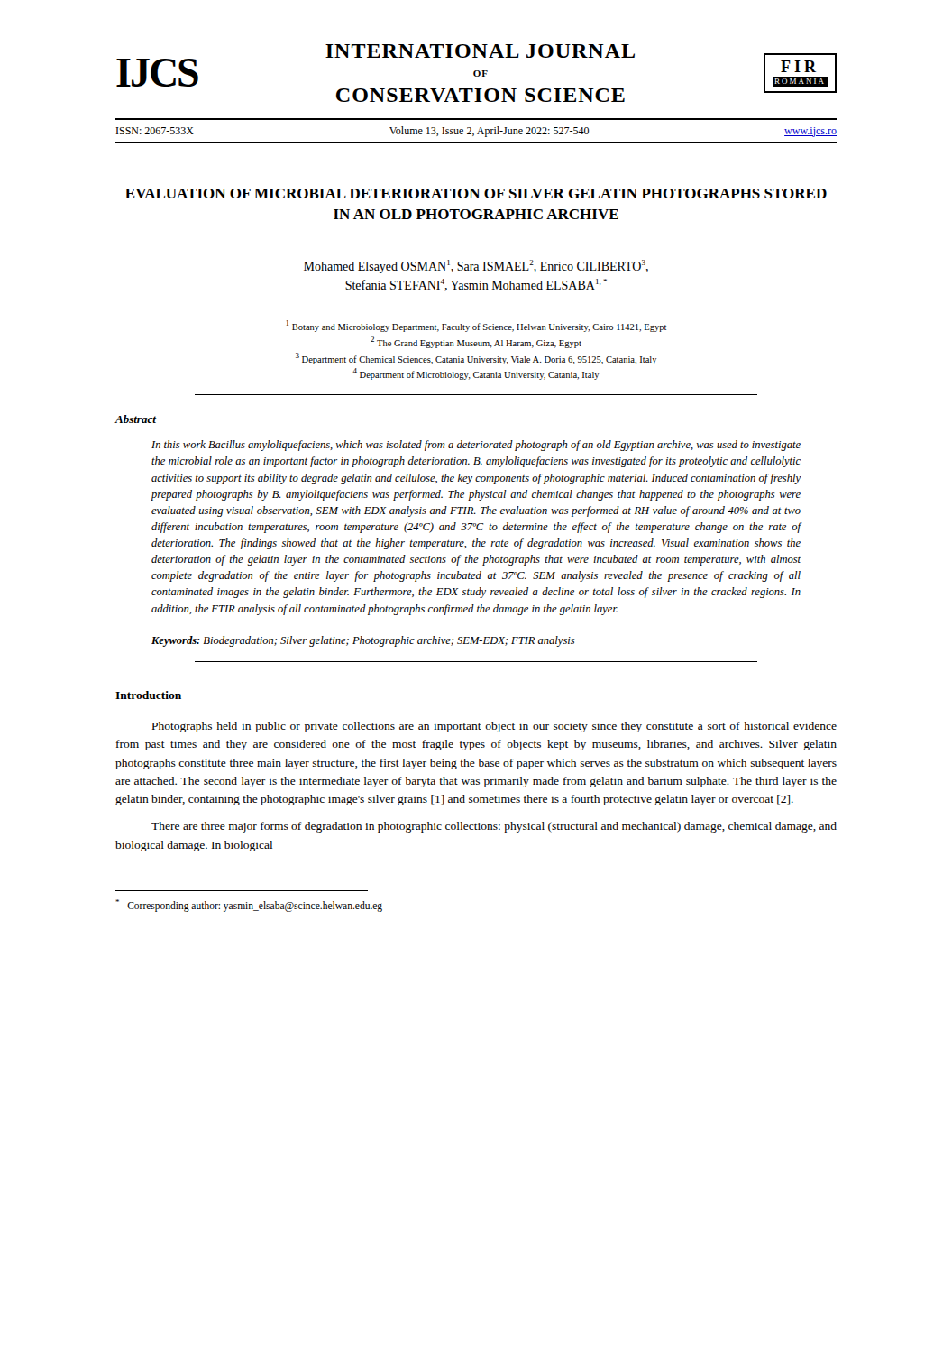IJCS
INTERNATIONAL JOURNAL
OF
CONSERVATION SCIENCE
FIR
ROMANIA
ISSN: 2067-533X Volume 13, Issue 2, April-June 2022: 527-540 www.ijcs.ro
Evaluation of Microbial Deterioration of Silver Gelatin Photographs Stored in an Old Photographic Archive
Mohamed Elsayed OSMAN1, Sara ISMAEL2, Enrico CILIBERTO3,
Stefania STEFANI4, Yasmin Mohamed ELSABA1, *
1 Botany and Microbiology Department, Faculty of Science, Helwan University, Cairo 11421, Egypt
2 The Grand Egyptian Museum, Al Haram, Giza, Egypt
3 Department of Chemical Sciences, Catania University, Viale A. Doria 6, 95125, Catania, Italy
4 Department of Microbiology, Catania University, Catania, Italy
Abstract
In this work Bacillus amyloliquefaciens, which was isolated from a deteriorated photograph of an old Egyptian archive, was used to investigate the microbial role as an important factor in photograph deterioration. B. amyloliquefaciens was investigated for its proteolytic and cellulolytic activities to support its ability to degrade gelatin and cellulose, the key components of photographic material. Induced contamination of freshly prepared photographs by B. amyloliquefaciens was performed. The physical and chemical changes that happened to the photographs were evaluated using visual observation, SEM with EDX analysis and FTIR. The evaluation was performed at RH value of around 40% and at two different incubation temperatures, room temperature (24ºC) and 37ºC to determine the effect of the temperature change on the rate of deterioration. The findings showed that at the higher temperature, the rate of degradation was increased. Visual examination shows the deterioration of the gelatin layer in the contaminated sections of the photographs that were incubated at room temperature, with almost complete degradation of the entire layer for photographs incubated at 37ºC. SEM analysis revealed the presence of cracking of all contaminated images in the gelatin binder. Furthermore, the EDX study revealed a decline or total loss of silver in the cracked regions. In addition, the FTIR analysis of all contaminated photographs confirmed the damage in the gelatin layer.
Keywords: Biodegradation; Silver gelatine; Photographic archive; SEM-EDX; FTIR analysis
Introduction
Photographs held in public or private collections are an important object in our society since they constitute a sort of historical evidence from past times and they are considered one of the most fragile types of objects kept by museums, libraries, and archives. Silver gelatin photographs constitute three main layer structure, the first layer being the base of paper which serves as the substratum on which subsequent layers are attached. The second layer is the intermediate layer of baryta that was primarily made from gelatin and barium sulphate. The third layer is the gelatin binder, containing the photographic image's silver grains [1] and sometimes there is a fourth protective gelatin layer or overcoat [2].
There are three major forms of degradation in photographic collections: physical (structural and mechanical) damage, chemical damage, and biological damage. In biological
* Corresponding author: yasmin_elsaba@scince.helwan.edu.eg